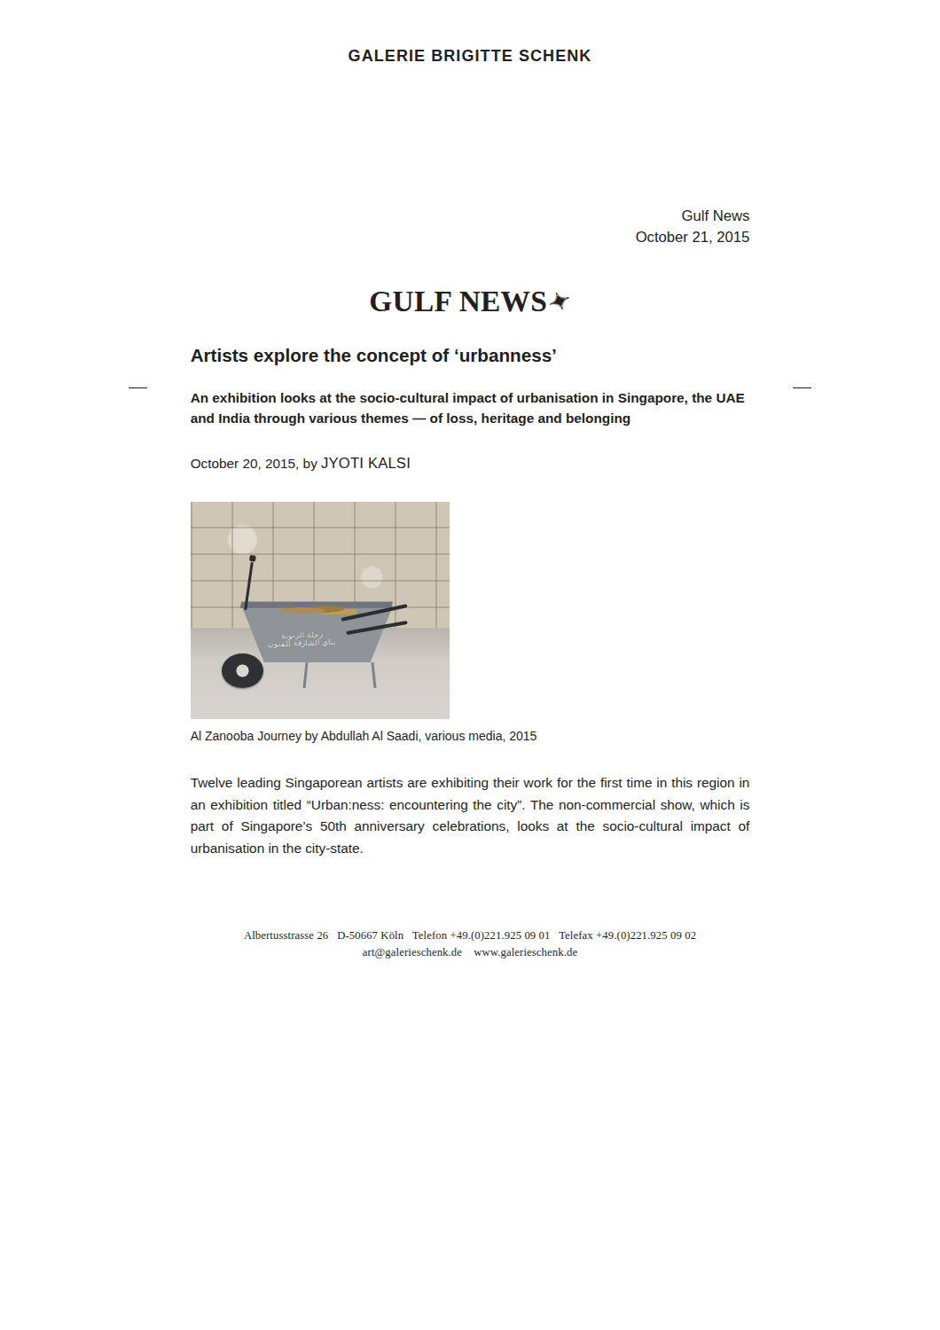GALERIE BRIGITTE SCHENK
Gulf News
October 21, 2015
GULF NEWS✦
Artists explore the concept of ‘urbanness’
An exhibition looks at the socio-cultural impact of urbanisation in Singapore, the UAE and India through various themes — of loss, heritage and belonging
October 20, 2015, by JYOTI KALSI
رحلة الزنوبة
بناي الشارقة للفنون
Al Zanooba Journey by Abdullah Al Saadi, various media, 2015
Twelve leading Singaporean artists are exhibiting their work for the first time in this region in an exhibition titled “Urban:ness: encountering the city”. The non-commercial show, which is part of Singapore’s 50th anniversary celebrations, looks at the socio-cultural impact of urbanisation in the city-state.
Albertusstrasse 26 D-50667 Köln Telefon +49.(0)221.925 09 01 Telefax +49.(0)221.925 09 02
art@galerieschenk.de www.galerieschenk.de